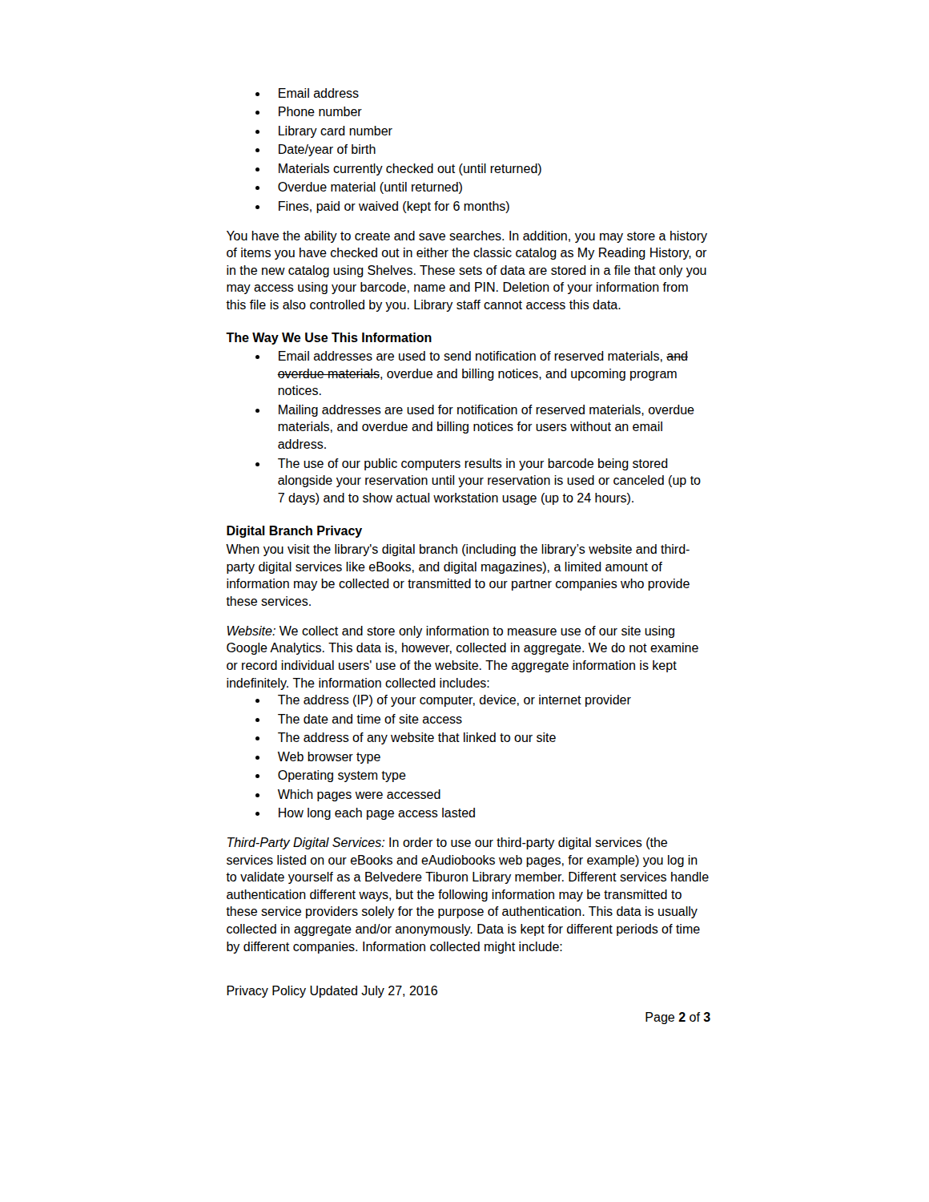Email address
Phone number
Library card number
Date/year of birth
Materials currently checked out (until returned)
Overdue material (until returned)
Fines, paid or waived (kept for 6 months)
You have the ability to create and save searches. In addition, you may store a history of items you have checked out in either the classic catalog as My Reading History, or in the new catalog using Shelves. These sets of data are stored in a file that only you may access using your barcode, name and PIN. Deletion of your information from this file is also controlled by you. Library staff cannot access this data.
The Way We Use This Information
Email addresses are used to send notification of reserved materials, and overdue materials, overdue and billing notices, and upcoming program notices.
Mailing addresses are used for notification of reserved materials, overdue materials, and overdue and billing notices for users without an email address.
The use of our public computers results in your barcode being stored alongside your reservation until your reservation is used or canceled (up to 7 days) and to show actual workstation usage (up to 24 hours).
Digital Branch Privacy
When you visit the library's digital branch (including the library’s website and third-party digital services like eBooks, and digital magazines), a limited amount of information may be collected or transmitted to our partner companies who provide these services.
Website: We collect and store only information to measure use of our site using Google Analytics. This data is, however, collected in aggregate. We do not examine or record individual users' use of the website. The aggregate information is kept indefinitely. The information collected includes:
The address (IP) of your computer, device, or internet provider
The date and time of site access
The address of any website that linked to our site
Web browser type
Operating system type
Which pages were accessed
How long each page access lasted
Third-Party Digital Services: In order to use our third-party digital services (the services listed on our eBooks and eAudiobooks web pages, for example) you log in to validate yourself as a Belvedere Tiburon Library member. Different services handle authentication different ways, but the following information may be transmitted to these service providers solely for the purpose of authentication. This data is usually collected in aggregate and/or anonymously. Data is kept for different periods of time by different companies. Information collected might include:
Privacy Policy Updated July 27, 2016
Page 2 of 3